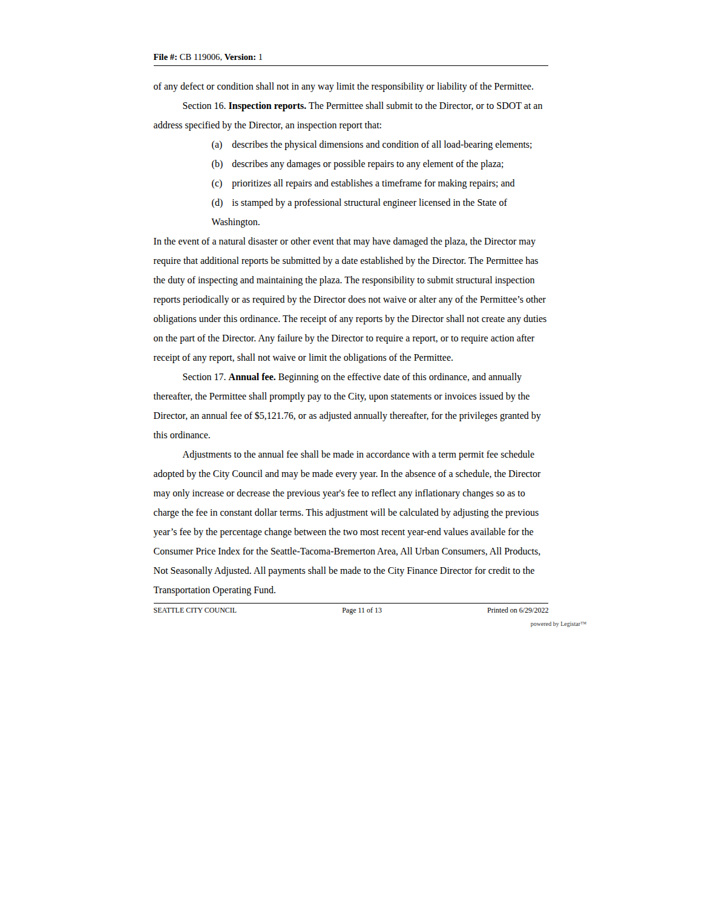File #: CB 119006, Version: 1
of any defect or condition shall not in any way limit the responsibility or liability of the Permittee.
Section 16. Inspection reports. The Permittee shall submit to the Director, or to SDOT at an address specified by the Director, an inspection report that:
(a) describes the physical dimensions and condition of all load-bearing elements;
(b) describes any damages or possible repairs to any element of the plaza;
(c) prioritizes all repairs and establishes a timeframe for making repairs; and
(d) is stamped by a professional structural engineer licensed in the State of Washington.
In the event of a natural disaster or other event that may have damaged the plaza, the Director may require that additional reports be submitted by a date established by the Director. The Permittee has the duty of inspecting and maintaining the plaza. The responsibility to submit structural inspection reports periodically or as required by the Director does not waive or alter any of the Permittee’s other obligations under this ordinance. The receipt of any reports by the Director shall not create any duties on the part of the Director. Any failure by the Director to require a report, or to require action after receipt of any report, shall not waive or limit the obligations of the Permittee.
Section 17. Annual fee. Beginning on the effective date of this ordinance, and annually thereafter, the Permittee shall promptly pay to the City, upon statements or invoices issued by the Director, an annual fee of $5,121.76, or as adjusted annually thereafter, for the privileges granted by this ordinance.
Adjustments to the annual fee shall be made in accordance with a term permit fee schedule adopted by the City Council and may be made every year. In the absence of a schedule, the Director may only increase or decrease the previous year's fee to reflect any inflationary changes so as to charge the fee in constant dollar terms. This adjustment will be calculated by adjusting the previous year’s fee by the percentage change between the two most recent year-end values available for the Consumer Price Index for the Seattle-Tacoma-Bremerton Area, All Urban Consumers, All Products, Not Seasonally Adjusted. All payments shall be made to the City Finance Director for credit to the Transportation Operating Fund.
SEATTLE CITY COUNCIL
Page 11 of 13
Printed on 6/29/2022
powered by Legistar™